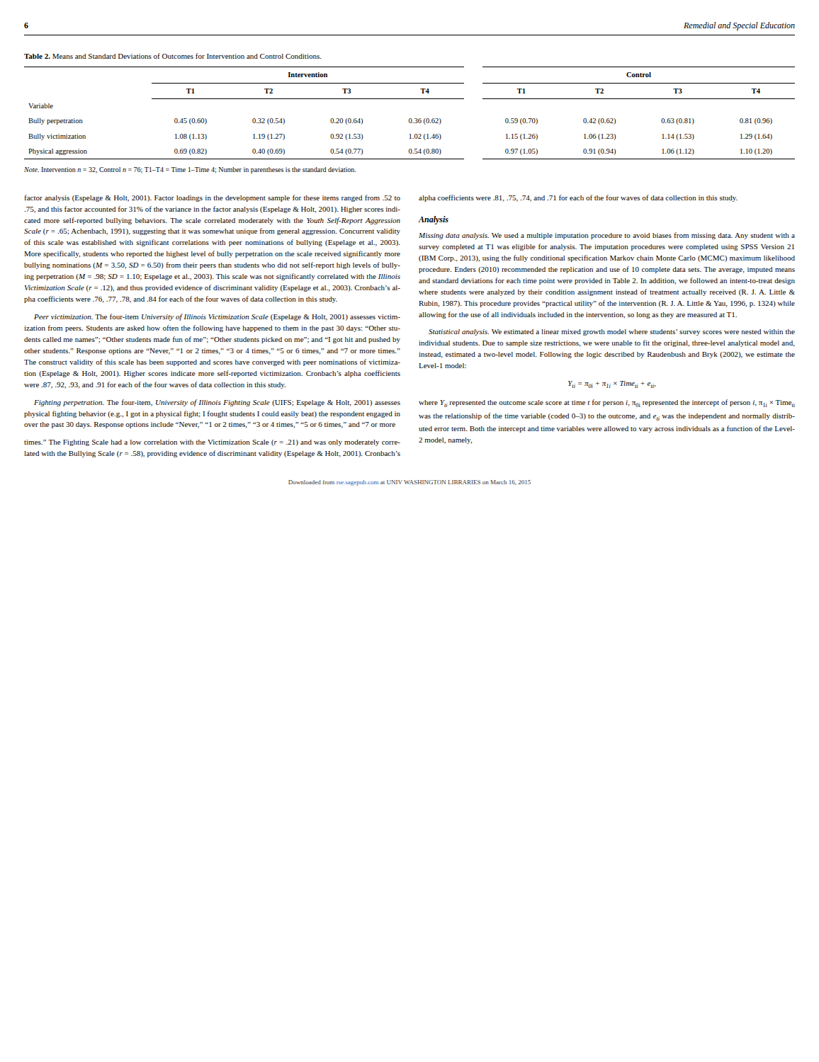6 Remedial and Special Education
Table 2. Means and Standard Deviations of Outcomes for Intervention and Control Conditions.
| | Intervention | | Control |
| --- | --- | --- | --- |
| T1 | T2 | T3 | T4 | | T1 | T2 | T3 | T4 |
| Variable | |
| Bully perpetration | 0.45 (0.60) | 0.32 (0.54) | 0.20 (0.64) | 0.36 (0.62) | | 0.59 (0.70) | 0.42 (0.62) | 0.63 (0.81) | 0.81 (0.96) |
| Bully victimization | 1.08 (1.13) | 1.19 (1.27) | 0.92 (1.53) | 1.02 (1.46) | | 1.15 (1.26) | 1.06 (1.23) | 1.14 (1.53) | 1.29 (1.64) |
| Physical aggression | 0.69 (0.82) | 0.40 (0.69) | 0.54 (0.77) | 0.54 (0.80) | | 0.97 (1.05) | 0.91 (0.94) | 1.06 (1.12) | 1.10 (1.20) |
Note. Intervention n = 32, Control n = 76; T1–T4 = Time 1–Time 4; Number in parentheses is the standard deviation.
factor analysis (Espelage & Holt, 2001). Factor loadings in the development sample for these items ranged from .52 to .75, and this factor accounted for 31% of the variance in the factor analysis (Espelage & Holt, 2001). Higher scores indicated more self-reported bullying behaviors. The scale correlated moderately with the Youth Self-Report Aggression Scale (r = .65; Achenbach, 1991), suggesting that it was somewhat unique from general aggression. Concurrent validity of this scale was established with significant correlations with peer nominations of bullying (Espelage et al., 2003). More specifically, students who reported the highest level of bully perpetration on the scale received significantly more bullying nominations (M = 3.50, SD = 6.50) from their peers than students who did not self-report high levels of bullying perpetration (M = .98; SD = 1.10; Espelage et al., 2003). This scale was not significantly correlated with the Illinois Victimization Scale (r = .12), and thus provided evidence of discriminant validity (Espelage et al., 2003). Cronbach’s alpha coefficients were .76, .77, .78, and .84 for each of the four waves of data collection in this study.
Peer victimization. The four-item University of Illinois Victimization Scale (Espelage & Holt, 2001) assesses victimization from peers. Students are asked how often the following have happened to them in the past 30 days: “Other students called me names”; “Other students made fun of me”; “Other students picked on me”; and “I got hit and pushed by other students.” Response options are “Never,” “1 or 2 times,” “3 or 4 times,” “5 or 6 times,” and “7 or more times.” The construct validity of this scale has been supported and scores have converged with peer nominations of victimization (Espelage & Holt, 2001). Higher scores indicate more self-reported victimization. Cronbach’s alpha coefficients were .87, .92, .93, and .91 for each of the four waves of data collection in this study.
Fighting perpetration. The four-item, University of Illinois Fighting Scale (UIFS; Espelage & Holt, 2001) assesses physical fighting behavior (e.g., I got in a physical fight; I fought students I could easily beat) the respondent engaged in over the past 30 days. Response options include “Never,” “1 or 2 times,” “3 or 4 times,” “5 or 6 times,” and “7 or more
times.” The Fighting Scale had a low correlation with the Victimization Scale (r = .21) and was only moderately correlated with the Bullying Scale (r = .58), providing evidence of discriminant validity (Espelage & Holt, 2001). Cronbach’s alpha coefficients were .81, .75, .74, and .71 for each of the four waves of data collection in this study.
Analysis
Missing data analysis. We used a multiple imputation procedure to avoid biases from missing data. Any student with a survey completed at T1 was eligible for analysis. The imputation procedures were completed using SPSS Version 21 (IBM Corp., 2013), using the fully conditional specification Markov chain Monte Carlo (MCMC) maximum likelihood procedure. Enders (2010) recommended the replication and use of 10 complete data sets. The average, imputed means and standard deviations for each time point were provided in Table 2. In addition, we followed an intent-to-treat design where students were analyzed by their condition assignment instead of treatment actually received (R. J. A. Little & Rubin, 1987). This procedure provides “practical utility” of the intervention (R. J. A. Little & Yau, 1996, p. 1324) while allowing for the use of all individuals included in the intervention, so long as they are measured at T1.
Statistical analysis. We estimated a linear mixed growth model where students’ survey scores were nested within the individual students. Due to sample size restrictions, we were unable to fit the original, three-level analytical model and, instead, estimated a two-level model. Following the logic described by Raudenbush and Bryk (2002), we estimate the Level-1 model:
Yti = π0i + π1i × Timeti + eti,
where Yti represented the outcome scale score at time t for person i, π0i represented the intercept of person i, π1i × Timeti was the relationship of the time variable (coded 0–3) to the outcome, and eti was the independent and normally distributed error term. Both the intercept and time variables were allowed to vary across individuals as a function of the Level-2 model, namely,
Downloaded from rse.sagepub.com at UNIV WASHINGTON LIBRARIES on March 16, 2015